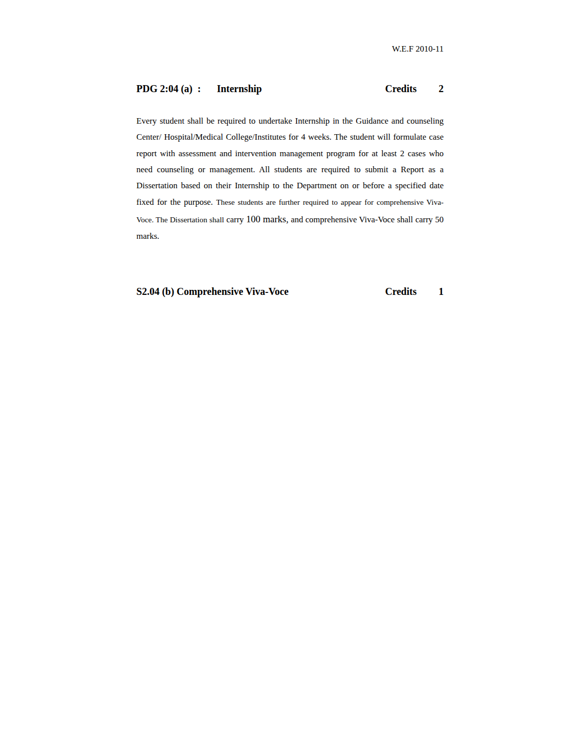W.E.F 2010-11
PDG 2:04 (a) : Internship Credits 2
Every student shall be required to undertake Internship in the Guidance and counseling Center/ Hospital/Medical College/Institutes for 4 weeks. The student will formulate case report with assessment and intervention management program for at least 2 cases who need counseling or management. All students are required to submit a Report as a Dissertation based on their Internship to the Department on or before a specified date fixed for the purpose. These students are further required to appear for comprehensive Viva-Voce. The Dissertation shall carry 100 marks, and comprehensive Viva-Voce shall carry 50 marks.
S2.04 (b) Comprehensive Viva-Voce Credits 1